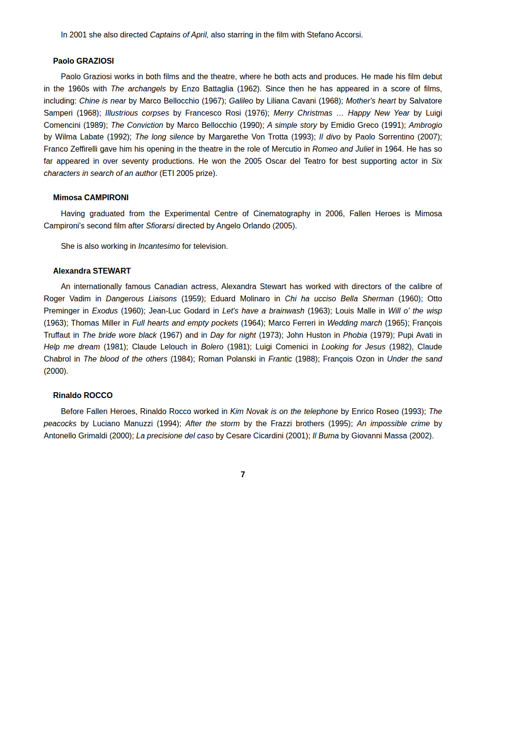In 2001 she also directed Captains of April, also starring in the film with Stefano Accorsi.
Paolo GRAZIOSI
Paolo Graziosi works in both films and the theatre, where he both acts and produces. He made his film debut in the 1960s with The archangels by Enzo Battaglia (1962). Since then he has appeared in a score of films, including: Chine is near by Marco Bellocchio (1967); Galileo by Liliana Cavani (1968); Mother's heart by Salvatore Samperi (1968); Illustrious corpses by Francesco Rosi (1976); Merry Christmas … Happy New Year by Luigi Comencini (1989); The Conviction by Marco Bellocchio (1990); A simple story by Emidio Greco (1991); Ambrogio by Wilma Labate (1992); The long silence by Margarethe Von Trotta (1993); Il divo by Paolo Sorrentino (2007); Franco Zeffirelli gave him his opening in the theatre in the role of Mercutio in Romeo and Juliet in 1964. He has so far appeared in over seventy productions. He won the 2005 Oscar del Teatro for best supporting actor in Six characters in search of an author (ETI 2005 prize).
Mimosa CAMPIRONI
Having graduated from the Experimental Centre of Cinematography in 2006, Fallen Heroes is Mimosa Campironi's second film after Sfiorarsi directed by Angelo Orlando (2005).
She is also working in Incantesimo for television.
Alexandra STEWART
An internationally famous Canadian actress, Alexandra Stewart has worked with directors of the calibre of Roger Vadim in Dangerous Liaisons (1959); Eduard Molinaro in Chi ha ucciso Bella Sherman (1960); Otto Preminger in Exodus (1960); Jean-Luc Godard in Let's have a brainwash (1963); Louis Malle in Will o' the wisp (1963); Thomas Miller in Full hearts and empty pockets (1964); Marco Ferreri in Wedding march (1965); François Truffaut in The bride wore black (1967) and in Day for night (1973); John Huston in Phobia (1979); Pupi Avati in Help me dream (1981); Claude Lelouch in Bolero (1981); Luigi Comenici in Looking for Jesus (1982), Claude Chabrol in The blood of the others (1984); Roman Polanski in Frantic (1988); François Ozon in Under the sand (2000).
Rinaldo ROCCO
Before Fallen Heroes, Rinaldo Rocco worked in Kim Novak is on the telephone by Enrico Roseo (1993); The peacocks by Luciano Manuzzi (1994); After the storm by the Frazzi brothers (1995); An impossible crime by Antonello Grimaldi (2000); La precisione del caso by Cesare Cicardini (2001); Il Buma by Giovanni Massa (2002).
7